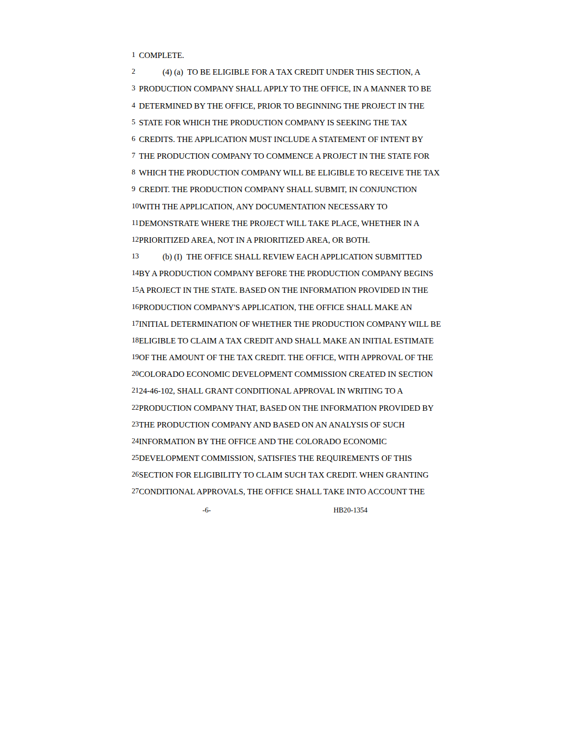| 1 | COMPLETE. |
| 2 | (4) (a) TO BE ELIGIBLE FOR A TAX CREDIT UNDER THIS SECTION, A |
| 3 | PRODUCTION COMPANY SHALL APPLY TO THE OFFICE, IN A MANNER TO BE |
| 4 | DETERMINED BY THE OFFICE, PRIOR TO BEGINNING THE PROJECT IN THE |
| 5 | STATE FOR WHICH THE PRODUCTION COMPANY IS SEEKING THE TAX |
| 6 | CREDITS. THE APPLICATION MUST INCLUDE A STATEMENT OF INTENT BY |
| 7 | THE PRODUCTION COMPANY TO COMMENCE A PROJECT IN THE STATE FOR |
| 8 | WHICH THE PRODUCTION COMPANY WILL BE ELIGIBLE TO RECEIVE THE TAX |
| 9 | CREDIT. THE PRODUCTION COMPANY SHALL SUBMIT, IN CONJUNCTION |
| 10 | WITH THE APPLICATION, ANY DOCUMENTATION NECESSARY TO |
| 11 | DEMONSTRATE WHERE THE PROJECT WILL TAKE PLACE, WHETHER IN A |
| 12 | PRIORITIZED AREA, NOT IN A PRIORITIZED AREA, OR BOTH. |
| 13 | (b) (I) THE OFFICE SHALL REVIEW EACH APPLICATION SUBMITTED |
| 14 | BY A PRODUCTION COMPANY BEFORE THE PRODUCTION COMPANY BEGINS |
| 15 | A PROJECT IN THE STATE. BASED ON THE INFORMATION PROVIDED IN THE |
| 16 | PRODUCTION COMPANY'S APPLICATION, THE OFFICE SHALL MAKE AN |
| 17 | INITIAL DETERMINATION OF WHETHER THE PRODUCTION COMPANY WILL BE |
| 18 | ELIGIBLE TO CLAIM A TAX CREDIT AND SHALL MAKE AN INITIAL ESTIMATE |
| 19 | OF THE AMOUNT OF THE TAX CREDIT. THE OFFICE, WITH APPROVAL OF THE |
| 20 | COLORADO ECONOMIC DEVELOPMENT COMMISSION CREATED IN SECTION |
| 21 | 24-46-102, SHALL GRANT CONDITIONAL APPROVAL IN WRITING TO A |
| 22 | PRODUCTION COMPANY THAT, BASED ON THE INFORMATION PROVIDED BY |
| 23 | THE PRODUCTION COMPANY AND BASED ON AN ANALYSIS OF SUCH |
| 24 | INFORMATION BY THE OFFICE AND THE COLORADO ECONOMIC |
| 25 | DEVELOPMENT COMMISSION, SATISFIES THE REQUIREMENTS OF THIS |
| 26 | SECTION FOR ELIGIBILITY TO CLAIM SUCH TAX CREDIT. WHEN GRANTING |
| 27 | CONDITIONAL APPROVALS, THE OFFICE SHALL TAKE INTO ACCOUNT THE |
-6-HB20-1354